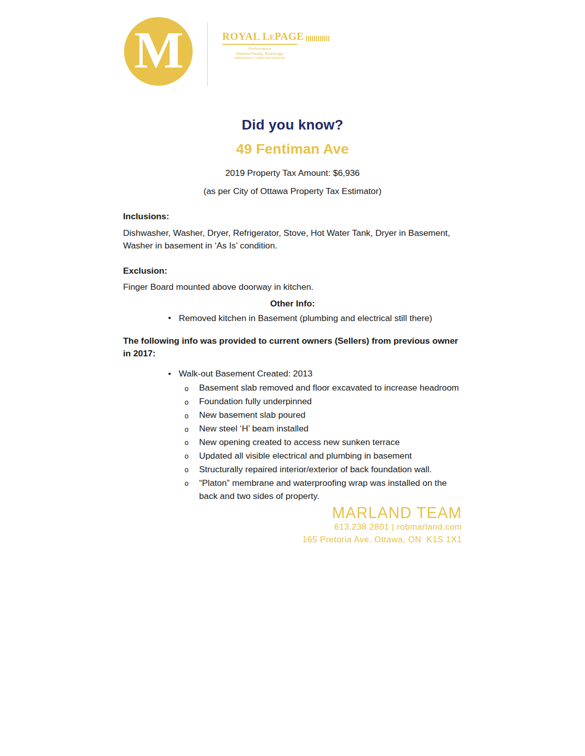M
ROYAL LePAGE
Performance
Marland Realty, Brokerage INDEPENDENTLY OWNED AND OPERATED
Did you know?
49 Fentiman Ave
2019 Property Tax Amount: $6,936
(as per City of Ottawa Property Tax Estimator)
Inclusions:
Dishwasher, Washer, Dryer, Refrigerator, Stove, Hot Water Tank, Dryer in Basement, Washer in basement in ‘As Is’ condition.
Exclusion:
Finger Board mounted above doorway in kitchen.
Other Info:
Removed kitchen in Basement (plumbing and electrical still there)
The following info was provided to current owners (Sellers) from previous owner in 2017:
Walk-out Basement Created: 2013
Basement slab removed and floor excavated to increase headroom
Foundation fully underpinned
New basement slab poured
New steel ‘H’ beam installed
New opening created to access new sunken terrace
Updated all visible electrical and plumbing in basement
Structurally repaired interior/exterior of back foundation wall.
“Platon” membrane and waterproofing wrap was installed on the back and two sides of property.
MARLAND TEAM
613.238.2801 | robmarland.com
165 Pretoria Ave. Ottawa, ON K1S 1X1